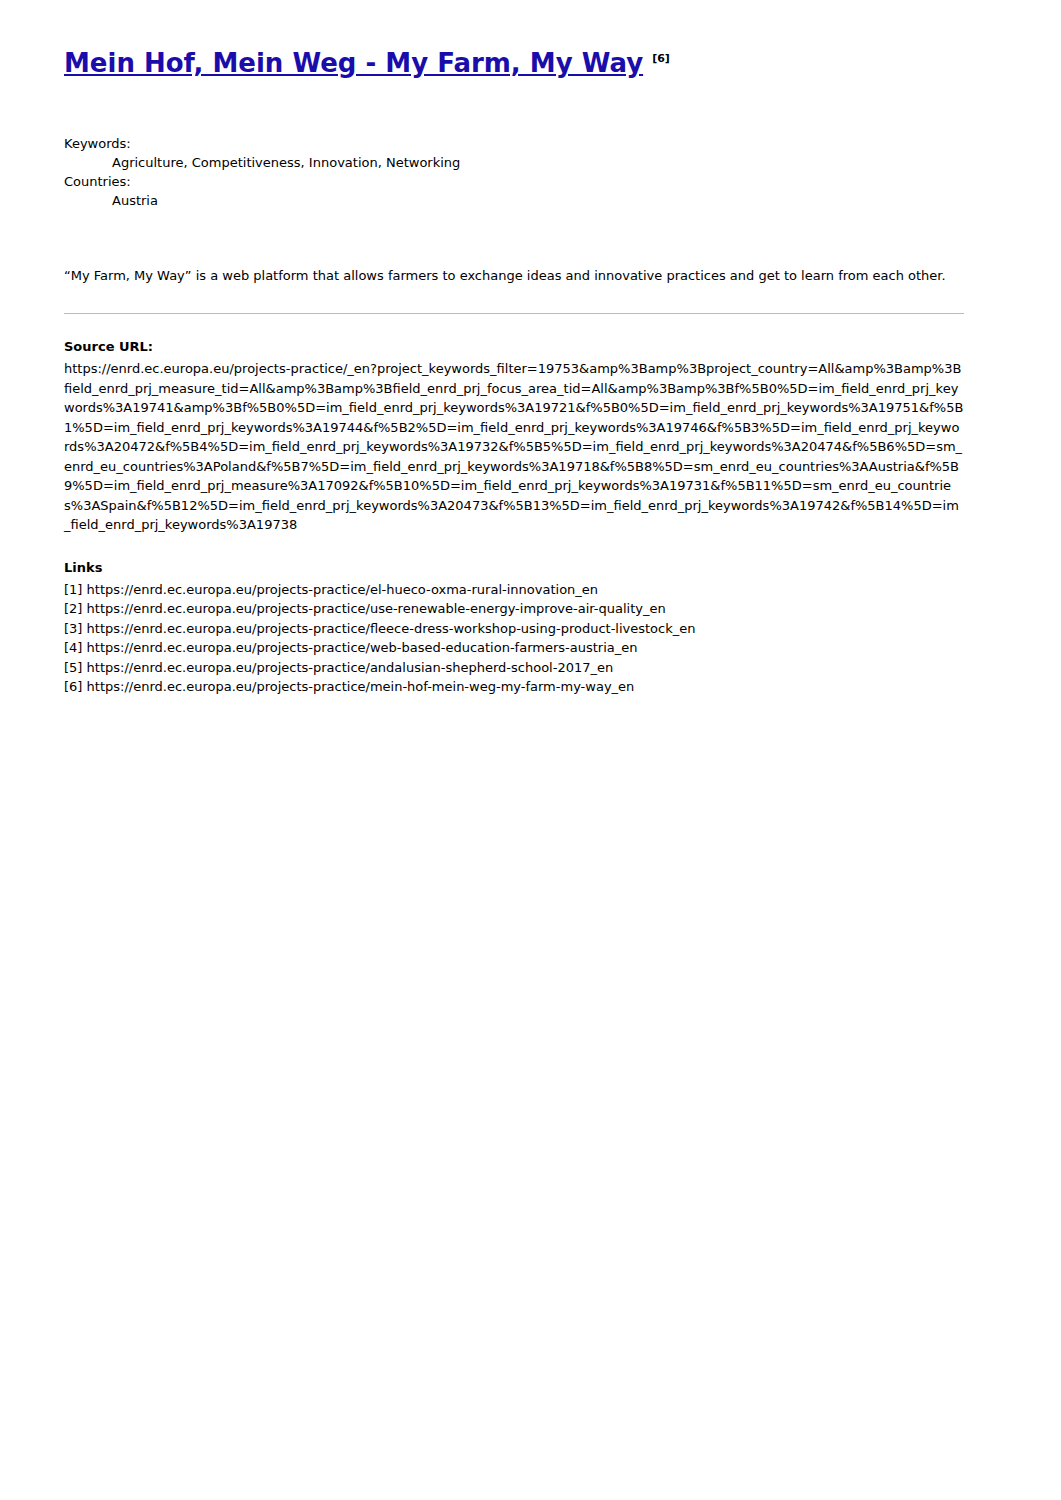Mein Hof, Mein Weg - My Farm, My Way [6]
Keywords:
Agriculture, Competitiveness, Innovation, Networking
Countries:
Austria
“My Farm, My Way” is a web platform that allows farmers to exchange ideas and innovative practices and get to learn from each other.
Source URL:
https://enrd.ec.europa.eu/projects-practice/_en?project_keywords_filter=19753&amp%3Bamp%3Bproject_country=All&amp%3Bamp%3Bfield_enrd_prj_measure_tid=All&amp%3Bamp%3Bfield_enrd_prj_focus_area_tid=All&amp%3Bamp%3Bf%5B0%5D=im_field_enrd_prj_keywords%3A19741&amp%3Bf%5B0%5D=im_field_enrd_prj_keywords%3A19721&f%5B0%5D=im_field_enrd_prj_keywords%3A19751&f%5B1%5D=im_field_enrd_prj_keywords%3A19744&f%5B2%5D=im_field_enrd_prj_keywords%3A19746&f%5B3%5D=im_field_enrd_prj_keywords%3A20472&f%5B4%5D=im_field_enrd_prj_keywords%3A19732&f%5B5%5D=im_field_enrd_prj_keywords%3A20474&f%5B6%5D=sm_enrd_eu_countries%3APoland&f%5B7%5D=im_field_enrd_prj_keywords%3A19718&f%5B8%5D=sm_enrd_eu_countries%3AAustria&f%5B9%5D=im_field_enrd_prj_measure%3A17092&f%5B10%5D=im_field_enrd_prj_keywords%3A19731&f%5B11%5D=sm_enrd_eu_countries%3ASpain&f%5B12%5D=im_field_enrd_prj_keywords%3A20473&f%5B13%5D=im_field_enrd_prj_keywords%3A19742&f%5B14%5D=im_field_enrd_prj_keywords%3A19738
Links
[1] https://enrd.ec.europa.eu/projects-practice/el-hueco-oxma-rural-innovation_en
[2] https://enrd.ec.europa.eu/projects-practice/use-renewable-energy-improve-air-quality_en
[3] https://enrd.ec.europa.eu/projects-practice/fleece-dress-workshop-using-product-livestock_en
[4] https://enrd.ec.europa.eu/projects-practice/web-based-education-farmers-austria_en
[5] https://enrd.ec.europa.eu/projects-practice/andalusian-shepherd-school-2017_en
[6] https://enrd.ec.europa.eu/projects-practice/mein-hof-mein-weg-my-farm-my-way_en